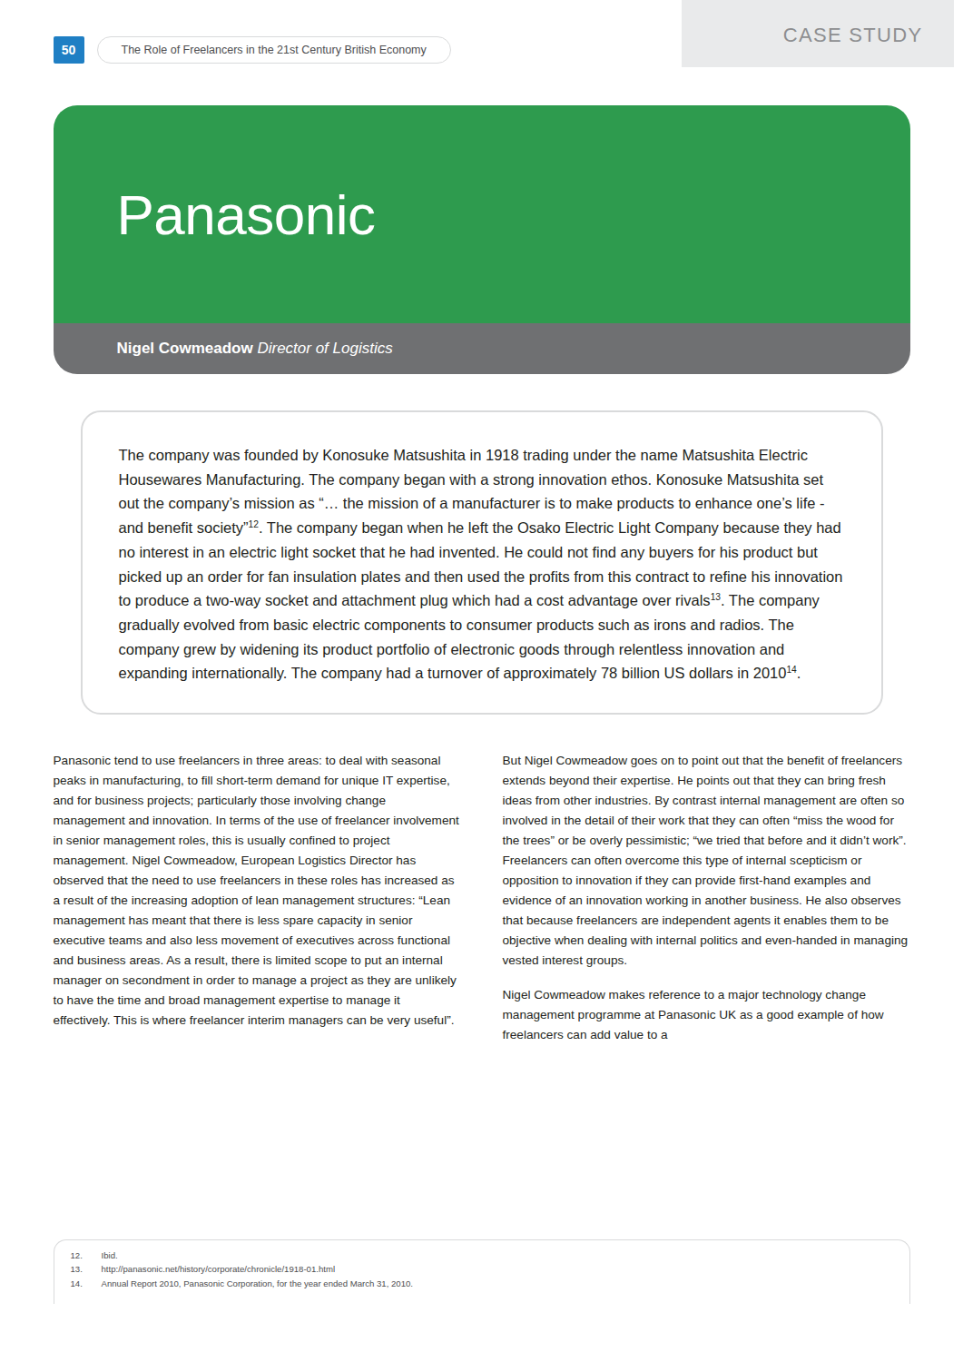50
The Role of Freelancers in the 21st Century British Economy
Case Study
Panasonic
Nigel Cowmeadow Director of Logistics
The company was founded by Konosuke Matsushita in 1918 trading under the name Matsushita Electric Housewares Manufacturing. The company began with a strong innovation ethos. Konosuke Matsushita set out the company’s mission as “… the mission of a manufacturer is to make products to enhance one’s life - and benefit society”12. The company began when he left the Osako Electric Light Company because they had no interest in an electric light socket that he had invented. He could not find any buyers for his product but picked up an order for fan insulation plates and then used the profits from this contract to refine his innovation to produce a two-way socket and attachment plug which had a cost advantage over rivals13. The company gradually evolved from basic electric components to consumer products such as irons and radios. The company grew by widening its product portfolio of electronic goods through relentless innovation and expanding internationally. The company had a turnover of approximately 78 billion US dollars in 201014.
Panasonic tend to use freelancers in three areas: to deal with seasonal peaks in manufacturing, to fill short-term demand for unique IT expertise, and for business projects; particularly those involving change management and innovation. In terms of the use of freelancer involvement in senior management roles, this is usually confined to project management. Nigel Cowmeadow, European Logistics Director has observed that the need to use freelancers in these roles has increased as a result of the increasing adoption of lean management structures: “Lean management has meant that there is less spare capacity in senior executive teams and also less movement of executives across functional and business areas. As a result, there is limited scope to put an internal manager on secondment in order to manage a project as they are unlikely to have the time and broad management expertise to manage it effectively. This is where freelancer interim managers can be very useful”.
But Nigel Cowmeadow goes on to point out that the benefit of freelancers extends beyond their expertise. He points out that they can bring fresh ideas from other industries. By contrast internal management are often so involved in the detail of their work that they can often “miss the wood for the trees” or be overly pessimistic; “we tried that before and it didn’t work”. Freelancers can often overcome this type of internal scepticism or opposition to innovation if they can provide first-hand examples and evidence of an innovation working in another business. He also observes that because freelancers are independent agents it enables them to be objective when dealing with internal politics and even-handed in managing vested interest groups.
Nigel Cowmeadow makes reference to a major technology change management programme at Panasonic UK as a good example of how freelancers can add value to a
| 12. | Ibid. |
| 13. | http://panasonic.net/history/corporate/chronicle/1918-01.html |
| 14. | Annual Report 2010, Panasonic Corporation, for the year ended March 31, 2010. |